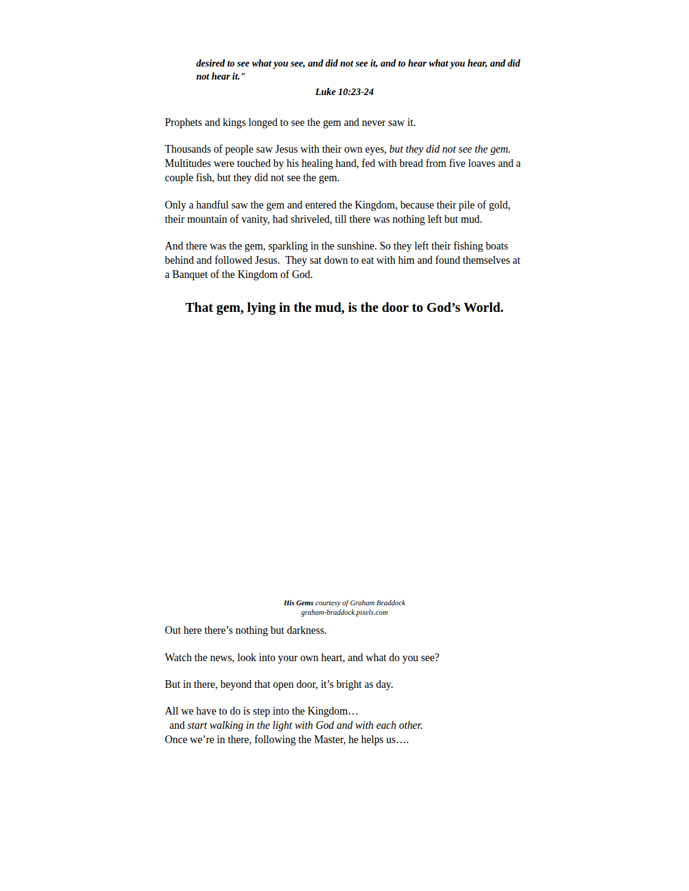desired to see what you see, and did not see it, and to hear what you hear, and did not hear it."
Luke 10:23-24
Prophets and kings longed to see the gem and never saw it.
Thousands of people saw Jesus with their own eyes, but they did not see the gem. Multitudes were touched by his healing hand, fed with bread from five loaves and a couple fish, but they did not see the gem.
Only a handful saw the gem and entered the Kingdom, because their pile of gold, their mountain of vanity, had shriveled, till there was nothing left but mud.
And there was the gem, sparkling in the sunshine. So they left their fishing boats behind and followed Jesus. They sat down to eat with him and found themselves at a Banquet of the Kingdom of God.
That gem, lying in the mud, is the door to God’s World.
His Gems courtesy of Graham Braddock graham-braddock.pixels.com
Out here there’s nothing but darkness.
Watch the news, look into your own heart, and what do you see?
But in there, beyond that open door, it’s bright as day.
All we have to do is step into the Kingdom…
and start walking in the light with God and with each other.
Once we’re in there, following the Master, he helps us….